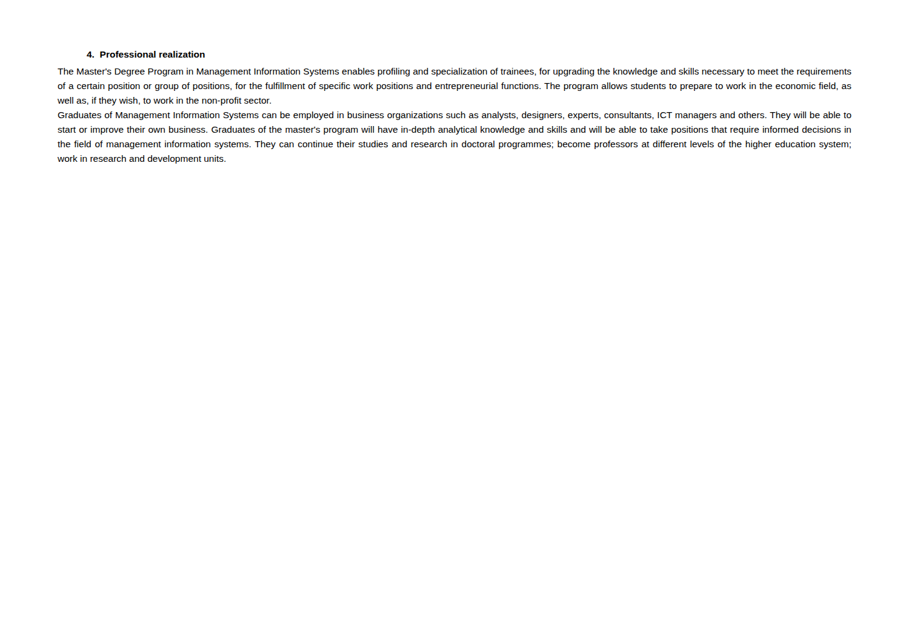4. Professional realization
The Master's Degree Program in Management Information Systems enables profiling and specialization of trainees, for upgrading the knowledge and skills necessary to meet the requirements of a certain position or group of positions, for the fulfillment of specific work positions and entrepreneurial functions. The program allows students to prepare to work in the economic field, as well as, if they wish, to work in the non-profit sector.
Graduates of Management Information Systems can be employed in business organizations such as analysts, designers, experts, consultants, ICT managers and others. They will be able to start or improve their own business. Graduates of the master's program will have in-depth analytical knowledge and skills and will be able to take positions that require informed decisions in the field of management information systems. They can continue their studies and research in doctoral programmes; become professors at different levels of the higher education system; work in research and development units.